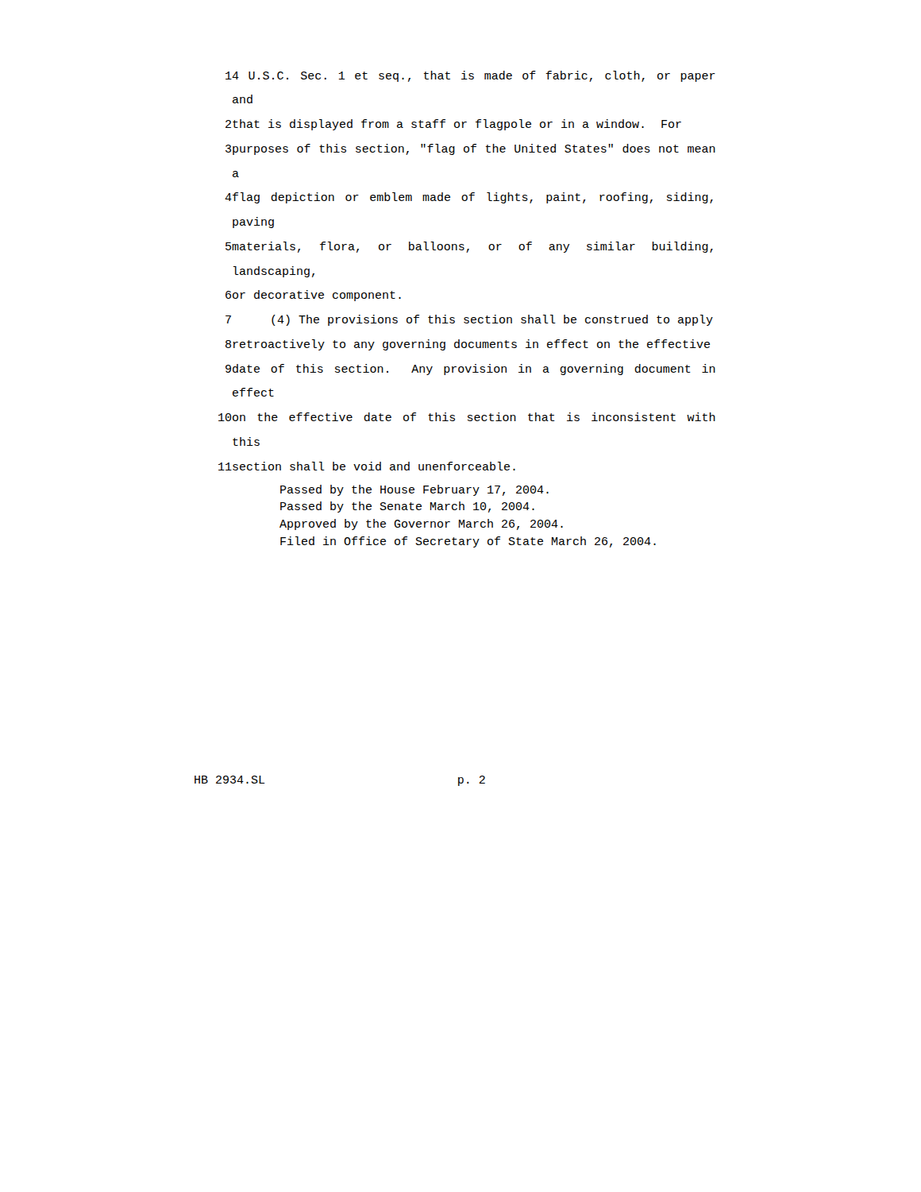| 1 | 4 U.S.C. Sec. 1 et seq., that is made of fabric, cloth, or paper and |
| 2 | that is displayed from a staff or flagpole or in a window. For |
| 3 | purposes of this section, "flag of the United States" does not mean a |
| 4 | flag depiction or emblem made of lights, paint, roofing, siding, paving |
| 5 | materials, flora, or balloons, or of any similar building, landscaping, |
| 6 | or decorative component. |
| 7 | (4) The provisions of this section shall be construed to apply |
| 8 | retroactively to any governing documents in effect on the effective |
| 9 | date of this section. Any provision in a governing document in effect |
| 10 | on the effective date of this section that is inconsistent with this |
| 11 | section shall be void and unenforceable. |
Passed by the House February 17, 2004. Passed by the Senate March 10, 2004. Approved by the Governor March 26, 2004. Filed in Office of Secretary of State March 26, 2004.
HB 2934.SL
p. 2